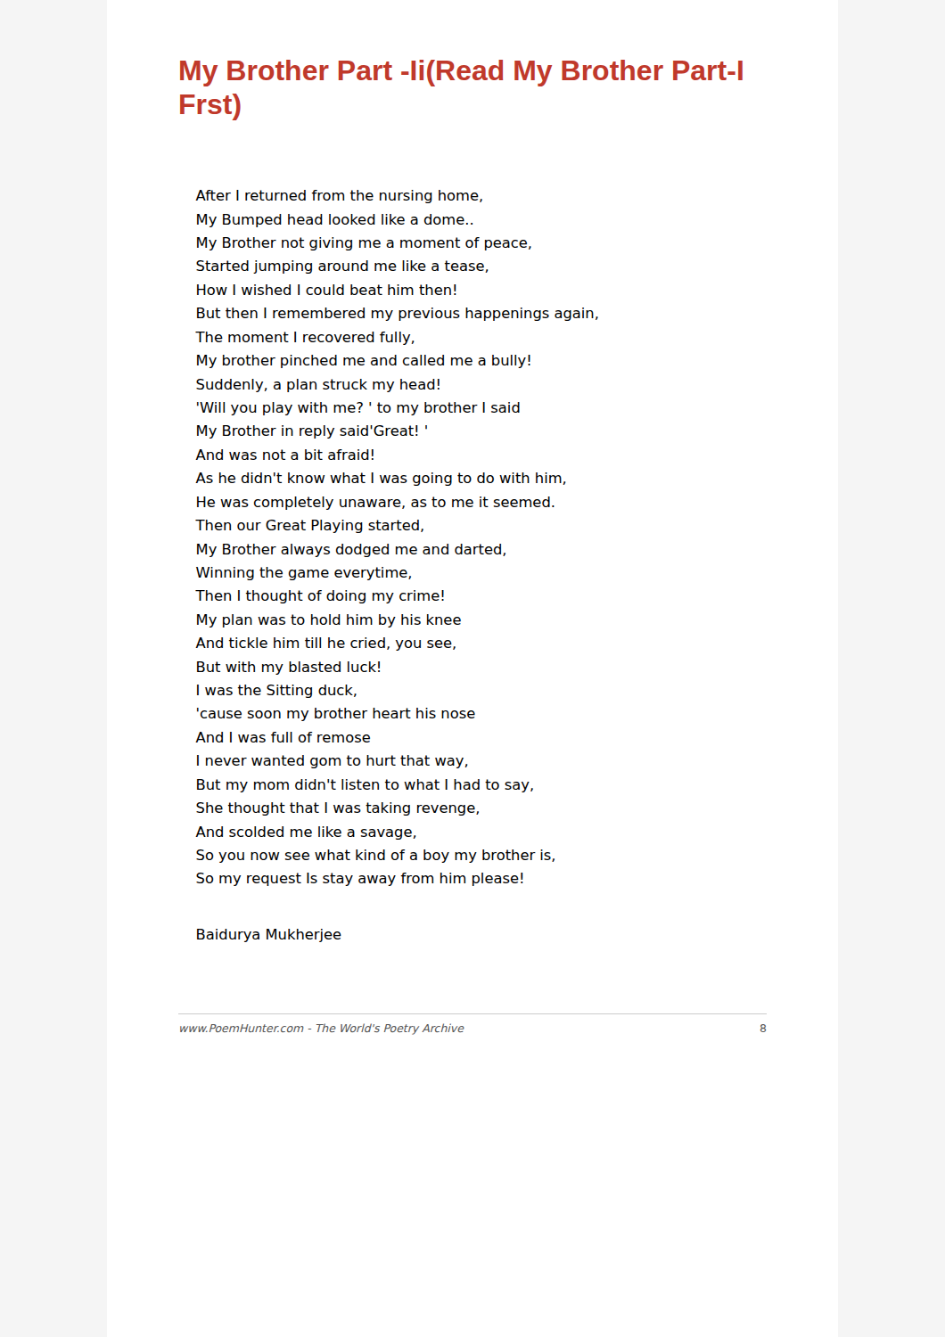My Brother Part -Ii(Read My Brother Part-I Frst)
After I returned from the nursing home,
My Bumped head looked like a dome..
My Brother not giving me a moment of peace,
Started jumping around me like a tease,
How I wished I could beat him then!
But then I remembered my previous happenings again,
The moment I recovered fully,
My brother pinched me and called me a bully!
Suddenly, a plan struck my head!
'Will you play with me? ' to my brother I said
My Brother in reply said'Great! '
And was not a bit afraid!
As he didn't know what I was going to do with him,
He was completely unaware, as to me it seemed.
Then our Great Playing started,
My Brother always dodged me and darted,
Winning the game everytime,
Then I thought of doing my crime!
My plan was to hold him by his knee
And tickle him till he cried, you see,
But with my blasted luck!
I was the Sitting duck,
'cause soon my brother heart his nose
And I was full of remose
I never wanted gom to hurt that way,
But my mom didn't listen to what I had to say,
She thought that I was taking revenge,
And scolded me like a savage,
So you now see what kind of a boy my brother is,
So my request Is stay away from him please!
Baidurya Mukherjee
www.PoemHunter.com - The World's Poetry Archive 8